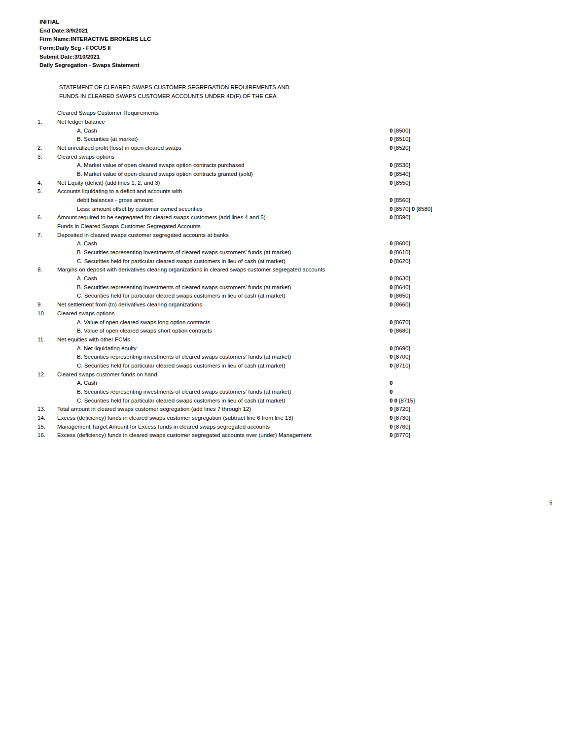INITIAL
End Date:3/9/2021
Firm Name:INTERACTIVE BROKERS LLC
Form:Daily Seg - FOCUS II
Submit Date:3/10/2021
Daily Segregation - Swaps Statement
STATEMENT OF CLEARED SWAPS CUSTOMER SEGREGATION REQUIREMENTS AND
FUNDS IN CLEARED SWAPS CUSTOMER ACCOUNTS UNDER 4D(F) OF THE CEA
| | Cleared Swaps Customer Requirements | |
| 1. | Net ledger balance | |
| | A. Cash | 0 [8500] |
| | B. Securities (at market) | 0 [8510] |
| 2. | Net unrealized profit (loss) in open cleared swaps | 0 [8520] |
| 3. | Cleared swaps options | |
| | A. Market value of open cleared swaps option contracts purchased | 0 [8530] |
| | B. Market value of open cleared swaps option contracts granted (sold) | 0 [8540] |
| 4. | Net Equity (deficit) (add lines 1, 2, and 3) | 0 [8550] |
| 5. | Accounts liquidating to a deficit and accounts with | |
| | debit balances - gross amount | 0 [8560] |
| | Less: amount offset by customer owned securities | 0 [8570] 0 [8580] |
| 6. | Amount required to be segregated for cleared swaps customers (add lines 4 and 5) | 0 [8590] |
| | Funds in Cleared Swaps Customer Segregated Accounts | |
| 7. | Deposited in cleared swaps customer segregated accounts at banks | |
| | A. Cash | 0 [8600] |
| | B. Securities representing investments of cleared swaps customers' funds (at market) | 0 [8610] |
| | C. Securities held for particular cleared swaps customers in lieu of cash (at market) | 0 [8620] |
| 8. | Margins on deposit with derivatives clearing organizations in cleared swaps customer segregated accounts | |
| | A. Cash | 0 [8630] |
| | B. Securities representing investments of cleared swaps customers' funds (at market) | 0 [8640] |
| | C. Securities held for particular cleared swaps customers in lieu of cash (at market) | 0 [8650] |
| 9. | Net settlement from (to) derivatives clearing organizations | 0 [8660] |
| 10. | Cleared swaps options | |
| | A. Value of open cleared swaps long option contracts | 0 [8670] |
| | B. Value of open cleared swaps short option contracts | 0 [8680] |
| 11. | Net equities with other FCMs | |
| | A. Net liquidating equity | 0 [8690] |
| | B. Securities representing investments of cleared swaps customers' funds (at market) | 0 [8700] |
| | C. Securities held for particular cleared swaps customers in lieu of cash (at market) | 0 [8710] |
| 12. | Cleared swaps customer funds on hand | |
| | A. Cash | 0 |
| | B. Securities representing investments of cleared swaps customers' funds (at market) | 0 |
| | C. Securities held for particular cleared swaps customers in lieu of cash (at market) | 0 0 [8715] |
| 13. | Total amount in cleared swaps customer segregation (add lines 7 through 12) | 0 [8720] |
| 14. | Excess (deficiency) funds in cleared swaps customer segregation (subtract line 6 from line 13) | 0 [8730] |
| 15. | Management Target Amount for Excess funds in cleared swaps segregated accounts | 0 [8760] |
| 16. | Excess (deficiency) funds in cleared swaps customer segregated accounts over (under) Management | 0 [8770] |
5